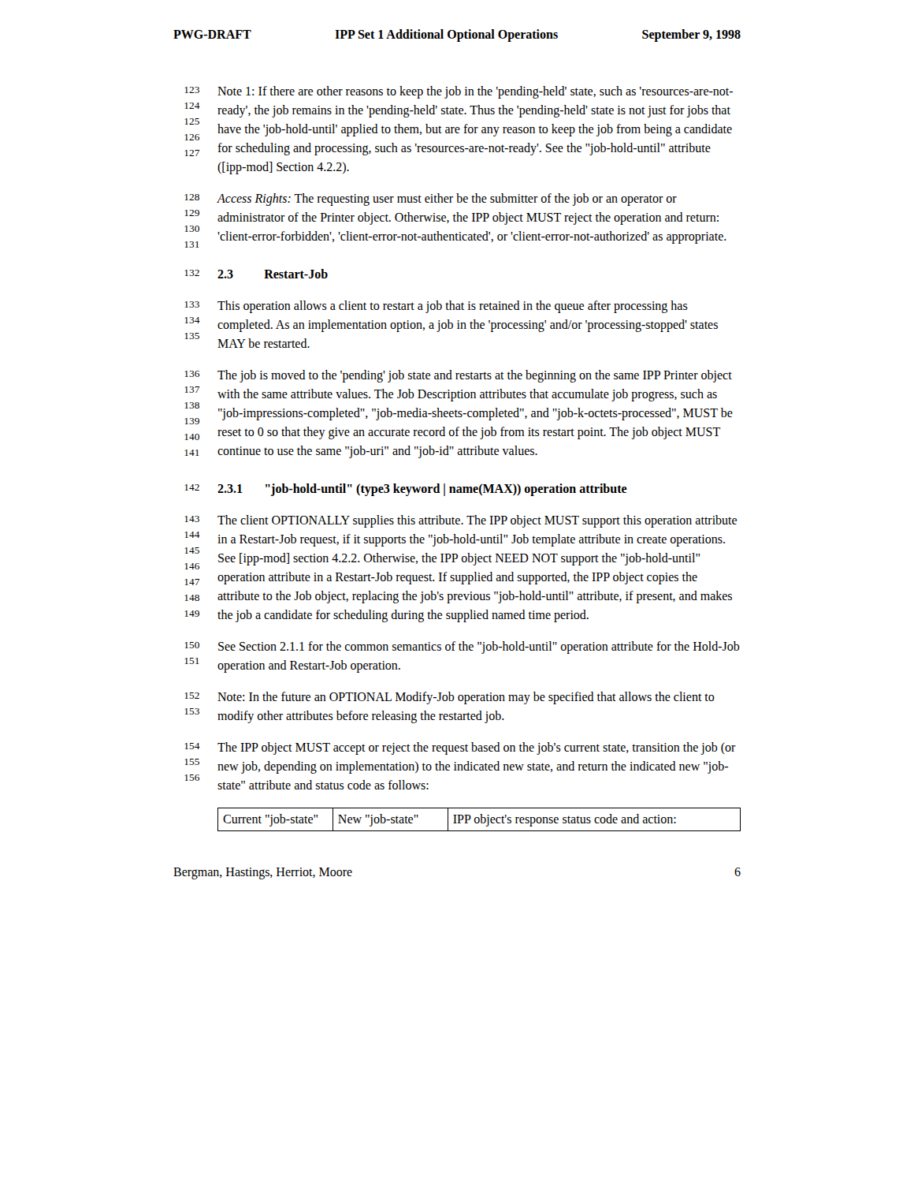PWG-DRAFT
IPP Set 1 Additional Optional Operations
September 9, 1998
123124125126127
Note 1: If there are other reasons to keep the job in the 'pending-held' state, such as 'resources-are-not-ready', the job remains in the 'pending-held' state. Thus the 'pending-held' state is not just for jobs that have the 'job-hold-until' applied to them, but are for any reason to keep the job from being a candidate for scheduling and processing, such as 'resources-are-not-ready'. See the "job-hold-until" attribute ([ipp-mod] Section 4.2.2).
128129130131
Access Rights: The requesting user must either be the submitter of the job or an operator or administrator of the Printer object. Otherwise, the IPP object MUST reject the operation and return: 'client-error-forbidden', 'client-error-not-authenticated', or 'client-error-not-authorized' as appropriate.
132
2.3
Restart-Job
133134135
This operation allows a client to restart a job that is retained in the queue after processing has completed. As an implementation option, a job in the 'processing' and/or 'processing-stopped' states MAY be restarted.
136137138139140141
The job is moved to the 'pending' job state and restarts at the beginning on the same IPP Printer object with the same attribute values. The Job Description attributes that accumulate job progress, such as "job-impressions-completed", "job-media-sheets-completed", and "job-k-octets-processed", MUST be reset to 0 so that they give an accurate record of the job from its restart point. The job object MUST continue to use the same "job-uri" and "job-id" attribute values.
142
2.3.1
"job-hold-until" (type3 keyword | name(MAX)) operation attribute
143144145146147148149
The client OPTIONALLY supplies this attribute. The IPP object MUST support this operation attribute in a Restart-Job request, if it supports the "job-hold-until" Job template attribute in create operations. See [ipp-mod] section 4.2.2. Otherwise, the IPP object NEED NOT support the "job-hold-until" operation attribute in a Restart-Job request. If supplied and supported, the IPP object copies the attribute to the Job object, replacing the job's previous "job-hold-until" attribute, if present, and makes the job a candidate for scheduling during the supplied named time period.
150151
See Section 2.1.1 for the common semantics of the "job-hold-until" operation attribute for the Hold-Job operation and Restart-Job operation.
152153
Note: In the future an OPTIONAL Modify-Job operation may be specified that allows the client to modify other attributes before releasing the restarted job.
154155156
The IPP object MUST accept or reject the request based on the job's current state, transition the job (or new job, depending on implementation) to the indicated new state, and return the indicated new "job-state" attribute and status code as follows:
| Current "job-state" | New "job-state" | IPP object's response status code and action: |
Bergman, Hastings, Herriot, Moore
6